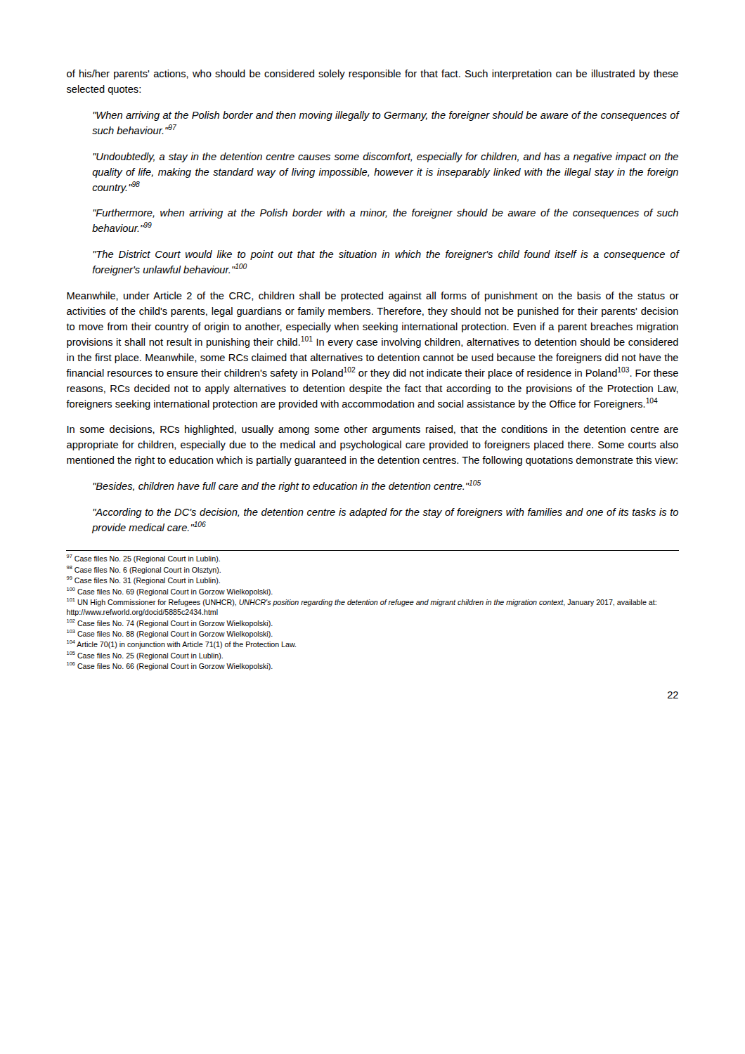of his/her parents' actions, who should be considered solely responsible for that fact. Such interpretation can be illustrated by these selected quotes:
"When arriving at the Polish border and then moving illegally to Germany, the foreigner should be aware of the consequences of such behaviour."97
"Undoubtedly, a stay in the detention centre causes some discomfort, especially for children, and has a negative impact on the quality of life, making the standard way of living impossible, however it is inseparably linked with the illegal stay in the foreign country."98
"Furthermore, when arriving at the Polish border with a minor, the foreigner should be aware of the consequences of such behaviour."99
"The District Court would like to point out that the situation in which the foreigner's child found itself is a consequence of foreigner's unlawful behaviour."100
Meanwhile, under Article 2 of the CRC, children shall be protected against all forms of punishment on the basis of the status or activities of the child's parents, legal guardians or family members. Therefore, they should not be punished for their parents' decision to move from their country of origin to another, especially when seeking international protection. Even if a parent breaches migration provisions it shall not result in punishing their child.101 In every case involving children, alternatives to detention should be considered in the first place. Meanwhile, some RCs claimed that alternatives to detention cannot be used because the foreigners did not have the financial resources to ensure their children's safety in Poland102 or they did not indicate their place of residence in Poland103. For these reasons, RCs decided not to apply alternatives to detention despite the fact that according to the provisions of the Protection Law, foreigners seeking international protection are provided with accommodation and social assistance by the Office for Foreigners.104
In some decisions, RCs highlighted, usually among some other arguments raised, that the conditions in the detention centre are appropriate for children, especially due to the medical and psychological care provided to foreigners placed there. Some courts also mentioned the right to education which is partially guaranteed in the detention centres. The following quotations demonstrate this view:
"Besides, children have full care and the right to education in the detention centre."105
"According to the DC's decision, the detention centre is adapted for the stay of foreigners with families and one of its tasks is to provide medical care."106
97 Case files No. 25 (Regional Court in Lublin).
98 Case files No. 6 (Regional Court in Olsztyn).
99 Case files No. 31 (Regional Court in Lublin).
100 Case files No. 69 (Regional Court in Gorzow Wielkopolski).
101 UN High Commissioner for Refugees (UNHCR), UNHCR's position regarding the detention of refugee and migrant children in the migration context, January 2017, available at: http://www.refworld.org/docid/5885c2434.html
102 Case files No. 74 (Regional Court in Gorzow Wielkopolski).
103 Case files No. 88 (Regional Court in Gorzow Wielkopolski).
104 Article 70(1) in conjunction with Article 71(1) of the Protection Law.
105 Case files No. 25 (Regional Court in Lublin).
106 Case files No. 66 (Regional Court in Gorzow Wielkopolski).
22